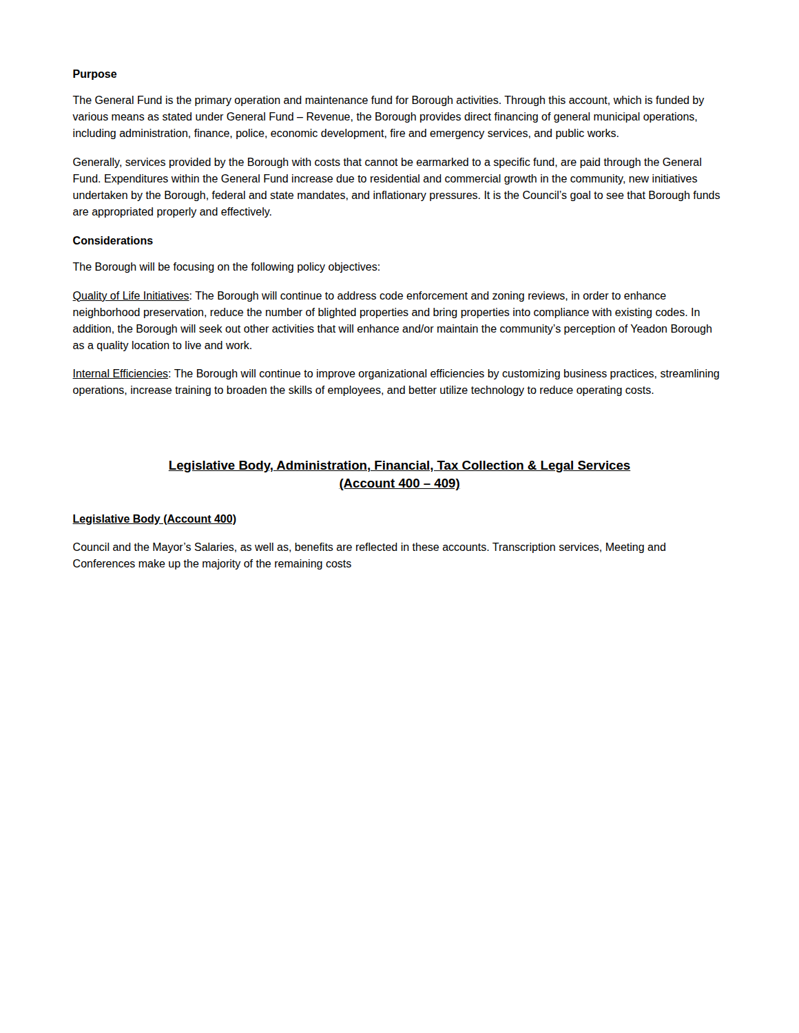Purpose
The General Fund is the primary operation and maintenance fund for Borough activities. Through this account, which is funded by various means as stated under General Fund – Revenue, the Borough provides direct financing of general municipal operations, including administration, finance, police, economic development, fire and emergency services, and public works.
Generally, services provided by the Borough with costs that cannot be earmarked to a specific fund, are paid through the General Fund. Expenditures within the General Fund increase due to residential and commercial growth in the community, new initiatives undertaken by the Borough, federal and state mandates, and inflationary pressures. It is the Council’s goal to see that Borough funds are appropriated properly and effectively.
Considerations
The Borough will be focusing on the following policy objectives:
Quality of Life Initiatives: The Borough will continue to address code enforcement and zoning reviews, in order to enhance neighborhood preservation, reduce the number of blighted properties and bring properties into compliance with existing codes. In addition, the Borough will seek out other activities that will enhance and/or maintain the community’s perception of Yeadon Borough as a quality location to live and work.
Internal Efficiencies: The Borough will continue to improve organizational efficiencies by customizing business practices, streamlining operations, increase training to broaden the skills of employees, and better utilize technology to reduce operating costs.
Legislative Body, Administration, Financial, Tax Collection & Legal Services
(Account 400 – 409)
Legislative Body (Account 400)
Council and the Mayor’s Salaries, as well as, benefits are reflected in these accounts. Transcription services, Meeting and Conferences make up the majority of the remaining costs